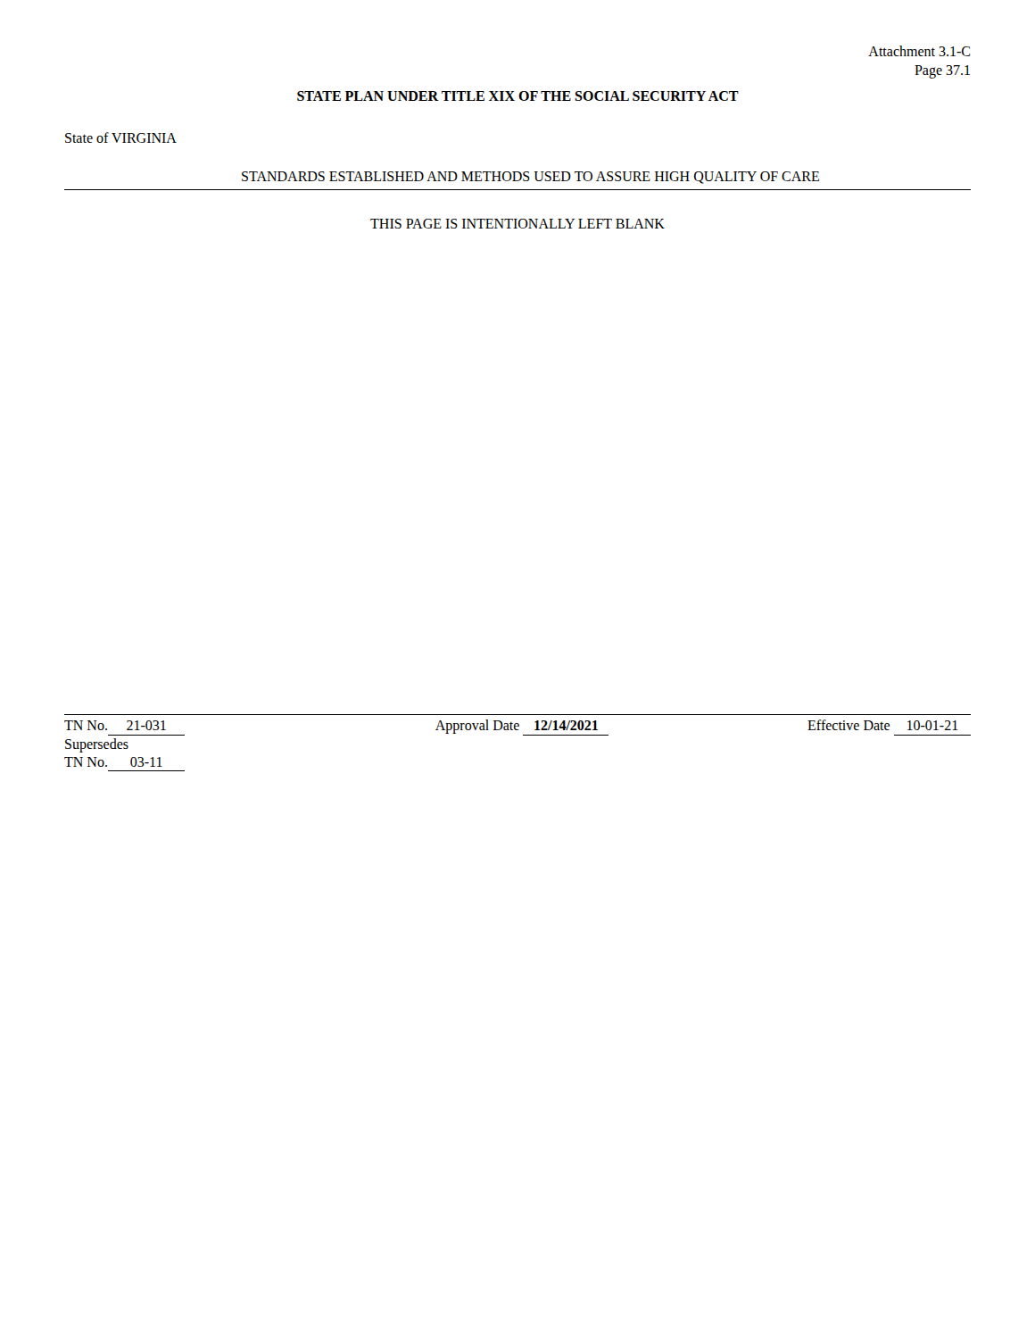Attachment 3.1-C
Page 37.1
STATE PLAN UNDER TITLE XIX OF THE SOCIAL SECURITY ACT
State of VIRGINIA
STANDARDS ESTABLISHED AND METHODS USED TO ASSURE HIGH QUALITY OF CARE
THIS PAGE IS INTENTIONALLY LEFT BLANK
| TN No. 21-031 | Approval Date 12/14/2021 | Effective Date 10-01-21 |
| Supersedes | | |
| TN No. 03-11 | | |